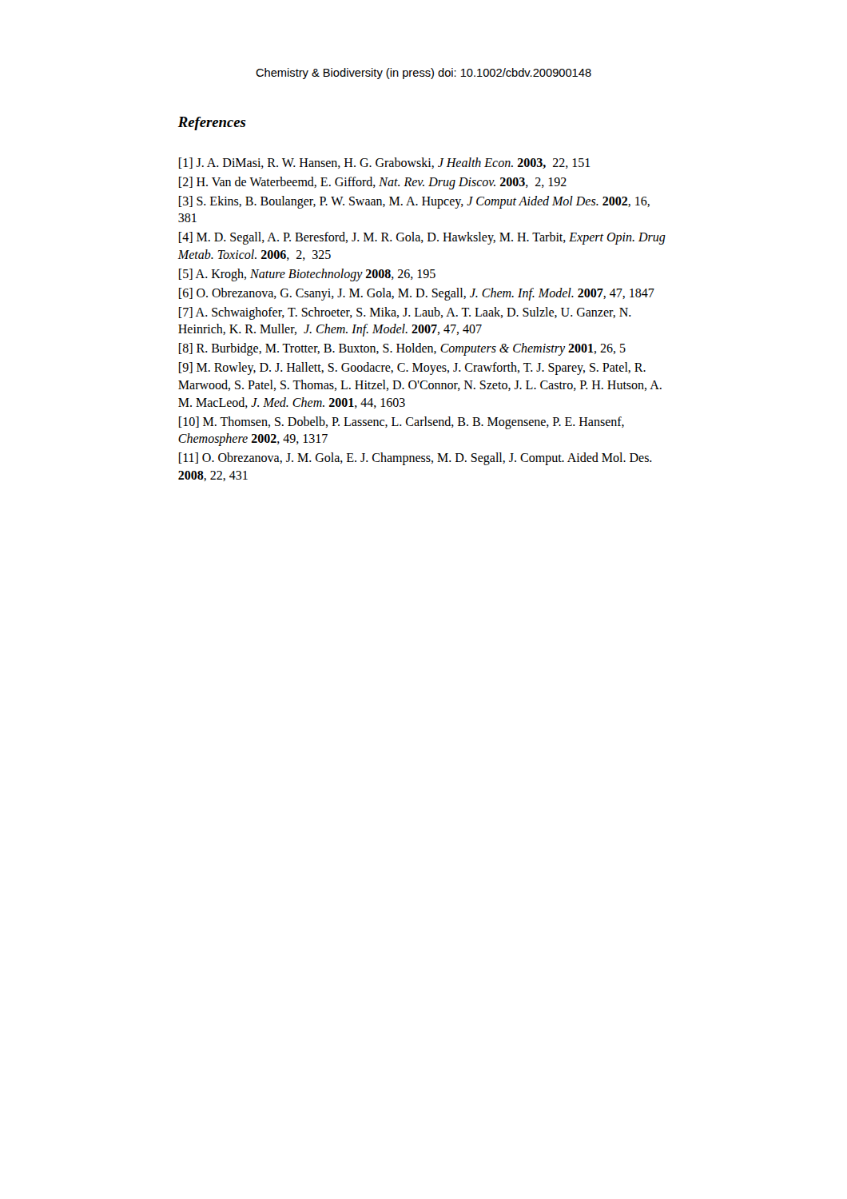Chemistry & Biodiversity (in press) doi: 10.1002/cbdv.200900148
References
[1] J. A. DiMasi, R. W. Hansen, H. G. Grabowski, J Health Econ. 2003, 22, 151
[2] H. Van de Waterbeemd, E. Gifford, Nat. Rev. Drug Discov. 2003, 2, 192
[3] S. Ekins, B. Boulanger, P. W. Swaan, M. A. Hupcey, J Comput Aided Mol Des. 2002, 16, 381
[4] M. D. Segall, A. P. Beresford, J. M. R. Gola, D. Hawksley, M. H. Tarbit, Expert Opin. Drug Metab. Toxicol. 2006, 2, 325
[5] A. Krogh, Nature Biotechnology 2008, 26, 195
[6] O. Obrezanova, G. Csanyi, J. M. Gola, M. D. Segall, J. Chem. Inf. Model. 2007, 47, 1847
[7] A. Schwaighofer, T. Schroeter, S. Mika, J. Laub, A. T. Laak, D. Sulzle, U. Ganzer, N. Heinrich, K. R. Muller, J. Chem. Inf. Model. 2007, 47, 407
[8] R. Burbidge, M. Trotter, B. Buxton, S. Holden, Computers & Chemistry 2001, 26, 5
[9] M. Rowley, D. J. Hallett, S. Goodacre, C. Moyes, J. Crawforth, T. J. Sparey, S. Patel, R. Marwood, S. Patel, S. Thomas, L. Hitzel, D. O'Connor, N. Szeto, J. L. Castro, P. H. Hutson, A. M. MacLeod, J. Med. Chem. 2001, 44, 1603
[10] M. Thomsen, S. Dobelb, P. Lassenc, L. Carlsend, B. B. Mogensene, P. E. Hansenf, Chemosphere 2002, 49, 1317
[11] O. Obrezanova, J. M. Gola, E. J. Champness, M. D. Segall, J. Comput. Aided Mol. Des. 2008, 22, 431